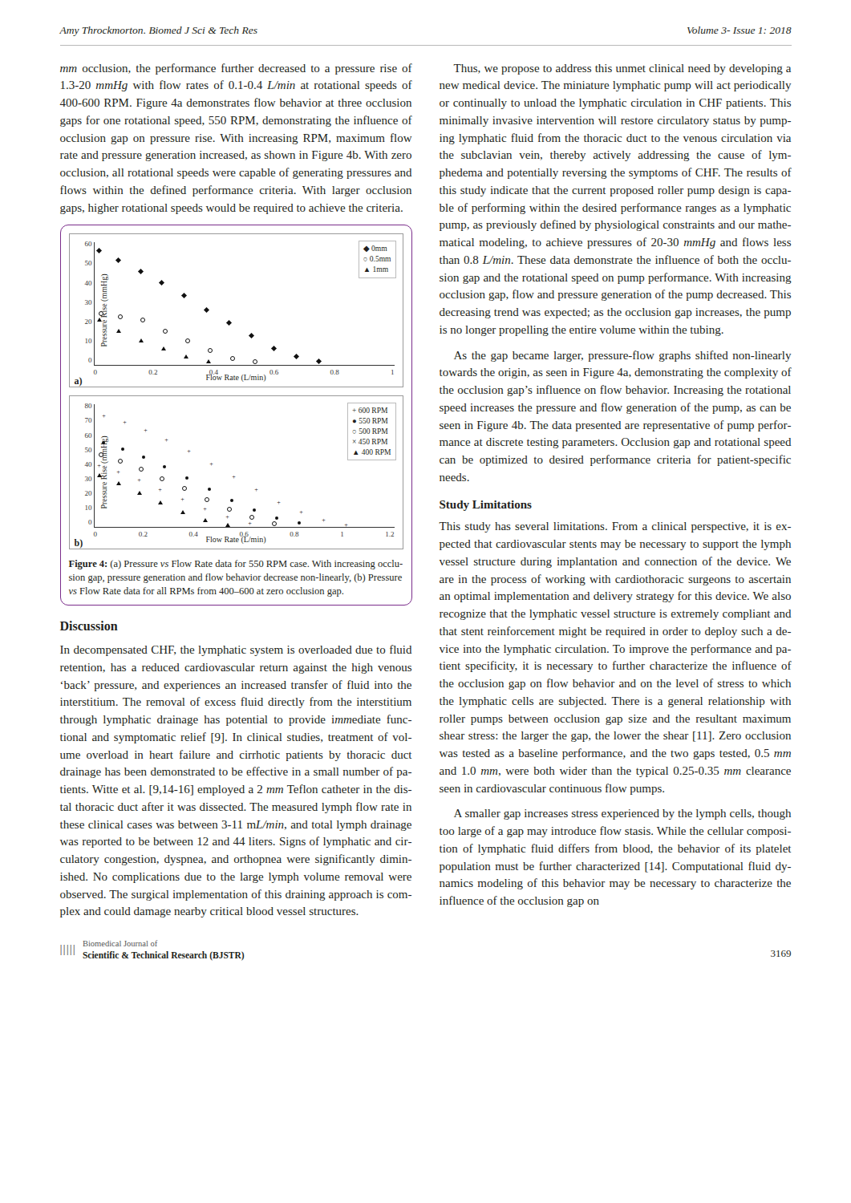Amy Throckmorton. Biomed J Sci & Tech Res
Volume 3- Issue 1: 2018
mm occlusion, the performance further decreased to a pressure rise of 1.3-20 mmHg with flow rates of 0.1-0.4 L/min at rotational speeds of 400-600 RPM. Figure 4a demonstrates flow behavior at three occlusion gaps for one rotational speed, 550 RPM, demonstrating the influence of occlusion gap on pressure rise. With increasing RPM, maximum flow rate and pressure generation increased, as shown in Figure 4b. With zero occlusion, all rotational speeds were capable of generating pressures and flows within the defined performance criteria. With larger occlusion gaps, higher rotational speeds would be required to achieve the criteria.
Pressure Rise (mmHg)
6050403020100
00.20.40.60.81
Flow Rate (L/min)
◆ 0mm
○ 0.5mm
▲ 1mm
a)
Pressure Rise (mmHg)
80706050403020100
00.20.40.60.811.2
Flow Rate (L/min)
+ 600 RPM
● 550 RPM
○ 500 RPM
× 450 RPM
▲ 400 RPM
b)
Figure 4: (a) Pressure vs Flow Rate data for 550 RPM case. With increasing occlusion gap, pressure generation and flow behavior decrease non-linearly, (b) Pressure vs Flow Rate data for all RPMs from 400–600 at zero occlusion gap.
Discussion
In decompensated CHF, the lymphatic system is overloaded due to fluid retention, has a reduced cardiovascular return against the high venous ‘back’ pressure, and experiences an increased transfer of fluid into the interstitium. The removal of excess fluid directly from the interstitium through lymphatic drainage has potential to provide immediate functional and symptomatic relief [9]. In clinical studies, treatment of volume overload in heart failure and cirrhotic patients by thoracic duct drainage has been demonstrated to be effective in a small number of patients. Witte et al. [9,14-16] employed a 2 mm Teflon catheter in the distal thoracic duct after it was dissected. The measured lymph flow rate in these clinical cases was between 3-11 mL/min, and total lymph drainage was reported to be between 12 and 44 liters. Signs of lymphatic and circulatory congestion, dyspnea, and orthopnea were significantly diminished. No complications due to the large lymph volume removal were observed. The surgical implementation of this draining approach is complex and could damage nearby critical blood vessel structures.
Thus, we propose to address this unmet clinical need by developing a new medical device. The miniature lymphatic pump will act periodically or continually to unload the lymphatic circulation in CHF patients. This minimally invasive intervention will restore circulatory status by pumping lymphatic fluid from the thoracic duct to the venous circulation via the subclavian vein, thereby actively addressing the cause of lymphedema and potentially reversing the symptoms of CHF. The results of this study indicate that the current proposed roller pump design is capable of performing within the desired performance ranges as a lymphatic pump, as previously defined by physiological constraints and our mathematical modeling, to achieve pressures of 20-30 mmHg and flows less than 0.8 L/min. These data demonstrate the influence of both the occlusion gap and the rotational speed on pump performance. With increasing occlusion gap, flow and pressure generation of the pump decreased. This decreasing trend was expected; as the occlusion gap increases, the pump is no longer propelling the entire volume within the tubing.
As the gap became larger, pressure-flow graphs shifted non-linearly towards the origin, as seen in Figure 4a, demonstrating the complexity of the occlusion gap’s influence on flow behavior. Increasing the rotational speed increases the pressure and flow generation of the pump, as can be seen in Figure 4b. The data presented are representative of pump performance at discrete testing parameters. Occlusion gap and rotational speed can be optimized to desired performance criteria for patient-specific needs.
Study Limitations
This study has several limitations. From a clinical perspective, it is expected that cardiovascular stents may be necessary to support the lymph vessel structure during implantation and connection of the device. We are in the process of working with cardiothoracic surgeons to ascertain an optimal implementation and delivery strategy for this device. We also recognize that the lymphatic vessel structure is extremely compliant and that stent reinforcement might be required in order to deploy such a device into the lymphatic circulation. To improve the performance and patient specificity, it is necessary to further characterize the influence of the occlusion gap on flow behavior and on the level of stress to which the lymphatic cells are subjected. There is a general relationship with roller pumps between occlusion gap size and the resultant maximum shear stress: the larger the gap, the lower the shear [11]. Zero occlusion was tested as a baseline performance, and the two gaps tested, 0.5 mm and 1.0 mm, were both wider than the typical 0.25-0.35 mm clearance seen in cardiovascular continuous flow pumps.
A smaller gap increases stress experienced by the lymph cells, though too large of a gap may introduce flow stasis. While the cellular composition of lymphatic fluid differs from blood, the behavior of its platelet population must be further characterized [14]. Computational fluid dynamics modeling of this behavior may be necessary to characterize the influence of the occlusion gap on
||||| Biomedical Journal of
Scientific & Technical Research (BJSTR)
3169